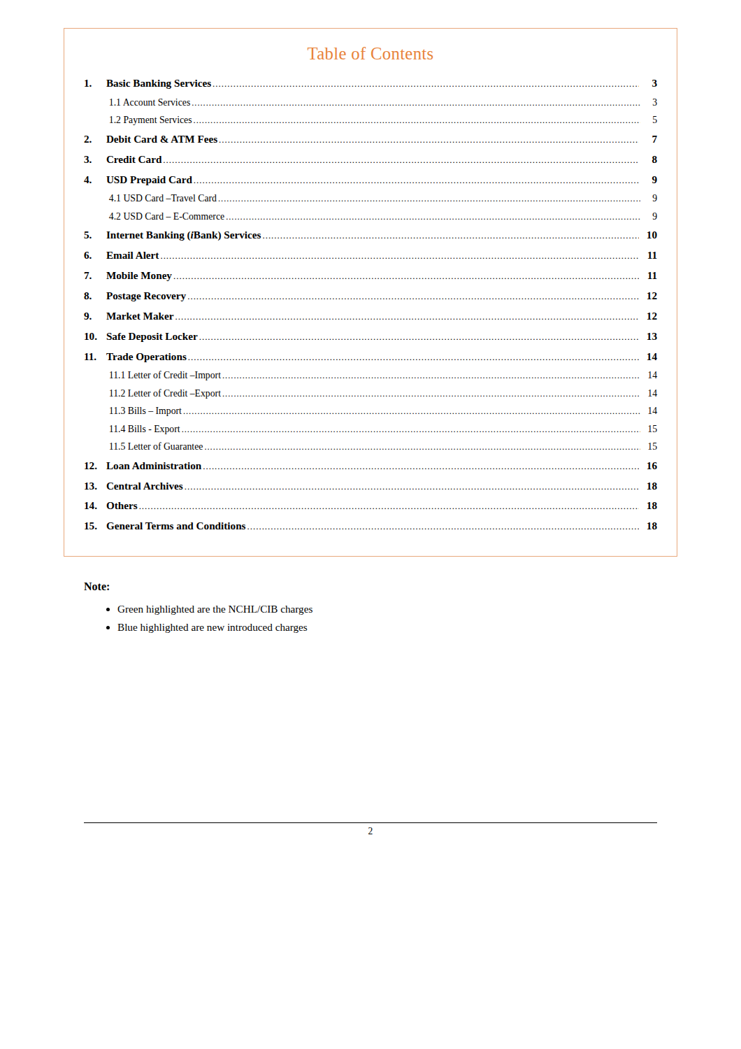Table of Contents
1. Basic Banking Services .................................................................................................................................................................. 3
1.1 Account Services ......................................................................................................................................................................... 3
1.2 Payment Services ......................................................................................................................................................................... 5
2. Debit Card & ATM Fees ............................................................................................................................................................... 7
3. Credit Card ................................................................................................................................................................................. 8
4. USD Prepaid Card ....................................................................................................................................................................... 9
4.1 USD Card –Travel Card ............................................................................................................................................................... 9
4.2 USD Card – E-Commerce ............................................................................................................................................................. 9
5. Internet Banking (i Bank) Services ................................................................................................................................. 10
6. Email Alert .............................................................................................................................................................................. 11
7. Mobile Money ......................................................................................................................................................................... 11
8. Postage Recovery ................................................................................................................................................................... 12
9. Market Maker ......................................................................................................................................................................... 12
10. Safe Deposit Locker .............................................................................................................................................................. 13
11. Trade Operations .................................................................................................................................................................... 14
11.1 Letter of Credit –Import ......................................................................................................................................................... 14
11.2 Letter of Credit –Export ......................................................................................................................................................... 14
11.3 Bills – Import ......................................................................................................................................................................... 14
11.4 Bills - Export ......................................................................................................................................................................... 15
11.5 Letter of Guarantee ................................................................................................................................................................. 15
12. Loan Administration ............................................................................................................................................................. 16
13. Central Archives ..................................................................................................................................................................... 18
14. Others ..................................................................................................................................................................................... 18
15. General Terms and Conditions ......................................................................................................................................... 18
Note:
Green highlighted are the NCHL/CIB charges
Blue highlighted are new introduced charges
2